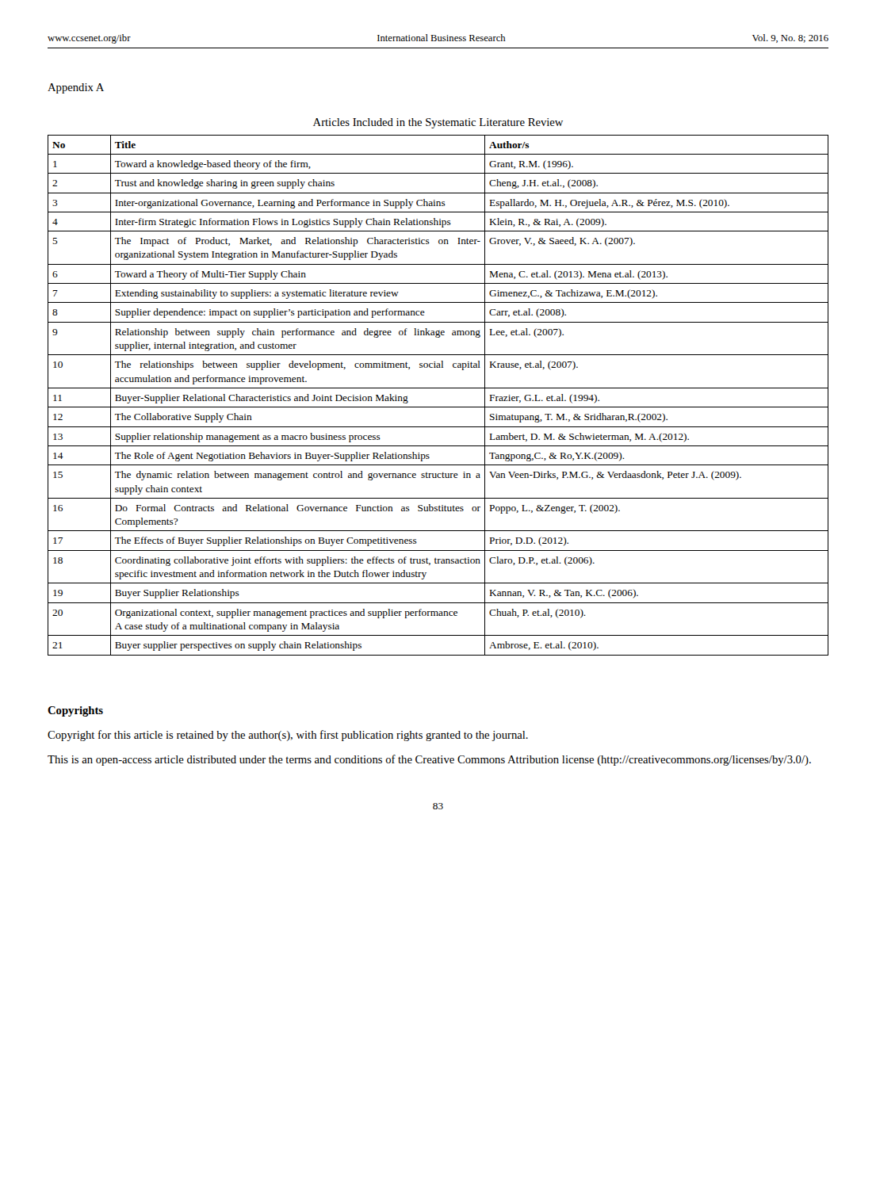www.ccsenet.org/ibr
International Business Research
Vol. 9, No. 8; 2016
Appendix A
Articles Included in the Systematic Literature Review
| No | Title | Author/s |
| --- | --- | --- |
| 1 | Toward a knowledge-based theory of the firm, | Grant, R.M. (1996). |
| 2 | Trust and knowledge sharing in green supply chains | Cheng, J.H. et.al., (2008). |
| 3 | Inter-organizational Governance, Learning and Performance in Supply Chains | Espallardo, M. H., Orejuela, A.R., & Pérez, M.S. (2010). |
| 4 | Inter-firm Strategic Information Flows in Logistics Supply Chain Relationships | Klein, R., & Rai, A. (2009). |
| 5 | The Impact of Product, Market, and Relationship Characteristics on Inter-organizational System Integration in Manufacturer-Supplier Dyads | Grover, V., & Saeed, K. A. (2007). |
| 6 | Toward a Theory of Multi-Tier Supply Chain | Mena, C. et.al. (2013). Mena et.al. (2013). |
| 7 | Extending sustainability to suppliers: a systematic literature review | Gimenez,C., & Tachizawa, E.M.(2012). |
| 8 | Supplier dependence: impact on supplier’s participation and performance | Carr, et.al. (2008). |
| 9 | Relationship between supply chain performance and degree of linkage among supplier, internal integration, and customer | Lee, et.al. (2007). |
| 10 | The relationships between supplier development, commitment, social capital accumulation and performance improvement. | Krause, et.al, (2007). |
| 11 | Buyer-Supplier Relational Characteristics and Joint Decision Making | Frazier, G.L. et.al. (1994). |
| 12 | The Collaborative Supply Chain | Simatupang, T. M., & Sridharan,R.(2002). |
| 13 | Supplier relationship management as a macro business process | Lambert, D. M. & Schwieterman, M. A.(2012). |
| 14 | The Role of Agent Negotiation Behaviors in Buyer-Supplier Relationships | Tangpong,C., & Ro,Y.K.(2009). |
| 15 | The dynamic relation between management control and governance structure in a supply chain context | Van Veen-Dirks, P.M.G., & Verdaasdonk, Peter J.A. (2009). |
| 16 | Do Formal Contracts and Relational Governance Function as Substitutes or Complements? | Poppo, L., &Zenger, T. (2002). |
| 17 | The Effects of Buyer Supplier Relationships on Buyer Competitiveness | Prior, D.D. (2012). |
| 18 | Coordinating collaborative joint efforts with suppliers: the effects of trust, transaction specific investment and information network in the Dutch flower industry | Claro, D.P., et.al. (2006). |
| 19 | Buyer Supplier Relationships | Kannan, V. R., & Tan, K.C. (2006). |
| 20 | Organizational context, supplier management practices and supplier performance A case study of a multinational company in Malaysia | Chuah, P. et.al, (2010). |
| 21 | Buyer supplier perspectives on supply chain Relationships | Ambrose, E. et.al. (2010). |
Copyrights
Copyright for this article is retained by the author(s), with first publication rights granted to the journal.
This is an open-access article distributed under the terms and conditions of the Creative Commons Attribution license (http://creativecommons.org/licenses/by/3.0/).
83